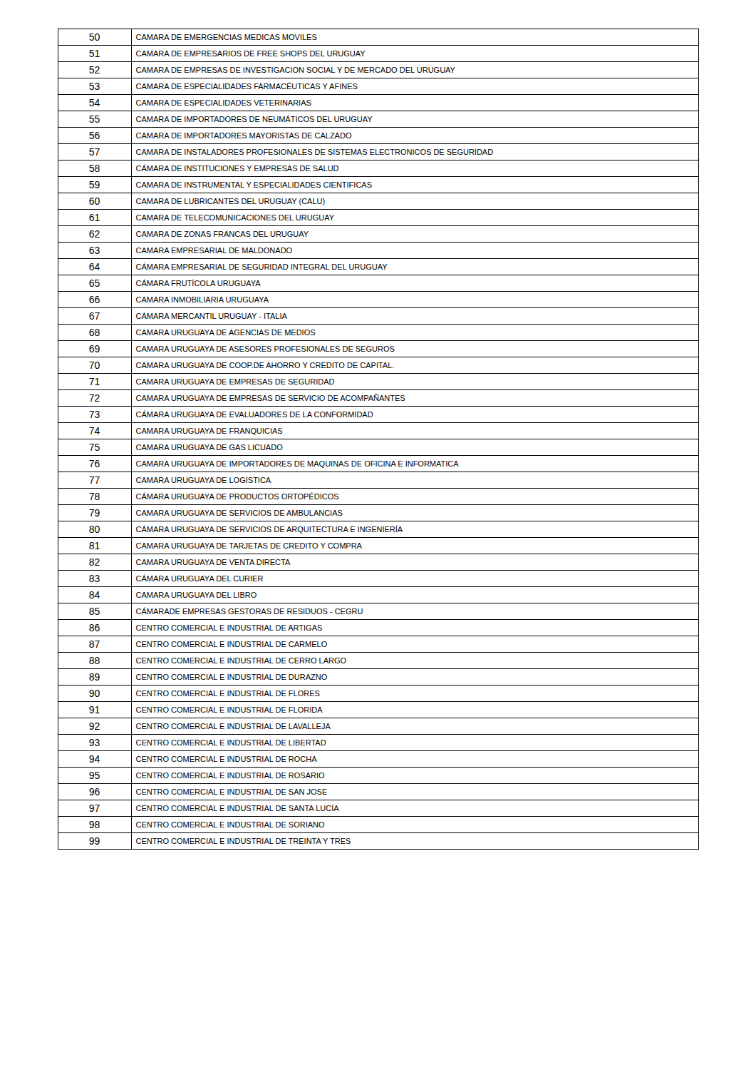| 50 | CAMARA DE EMERGENCIAS MEDICAS MOVILES |
| 51 | CAMARA DE EMPRESARIOS DE FREE SHOPS DEL URUGUAY |
| 52 | CAMARA DE EMPRESAS DE INVESTIGACION SOCIAL Y DE MERCADO DEL URUGUAY |
| 53 | CAMARA DE ESPECIALIDADES FARMACÉUTICAS Y AFINES |
| 54 | CAMARA DE ESPECIALIDADES VETERINARIAS |
| 55 | CAMARA DE IMPORTADORES DE NEUMÁTICOS DEL URUGUAY |
| 56 | CAMARA DE IMPORTADORES MAYORISTAS DE CALZADO |
| 57 | CAMARA DE INSTALADORES PROFESIONALES DE SISTEMAS ELECTRONICOS DE SEGURIDAD |
| 58 | CÁMARA DE INSTITUCIONES Y EMPRESAS DE SALUD |
| 59 | CAMARA DE INSTRUMENTAL Y ESPECIALIDADES CIENTIFICAS |
| 60 | CAMARA DE LUBRICANTES DEL URUGUAY (CALU) |
| 61 | CAMARA DE TELECOMUNICACIONES DEL URUGUAY |
| 62 | CAMARA DE ZONAS FRANCAS DEL URUGUAY |
| 63 | CAMARA EMPRESARIAL DE MALDONADO |
| 64 | CÁMARA EMPRESARIAL DE SEGURIDAD INTEGRAL DEL URUGUAY |
| 65 | CÁMARA FRUTÍCOLA URUGUAYA |
| 66 | CAMARA INMOBILIARIA URUGUAYA |
| 67 | CÁMARA MERCANTIL URUGUAY - ITALIA |
| 68 | CAMARA URUGUAYA DE AGENCIAS DE MEDIOS |
| 69 | CAMARA URUGUAYA DE ASESORES PROFESIONALES DE SEGUROS |
| 70 | CAMARA URUGUAYA DE COOP.DE AHORRO Y CREDITO DE CAPITAL. |
| 71 | CAMARA URUGUAYA DE EMPRESAS DE SEGURIDAD |
| 72 | CAMARA URUGUAYA DE EMPRESAS DE SERVICIO DE ACOMPAÑANTES |
| 73 | CÁMARA URUGUAYA DE EVALUADORES DE LA CONFORMIDAD |
| 74 | CAMARA URUGUAYA DE FRANQUICIAS |
| 75 | CAMARA URUGUAYA DE GAS LICUADO |
| 76 | CAMARA URUGUAYA DE IMPORTADORES DE MAQUINAS DE OFICINA E INFORMATICA |
| 77 | CAMARA URUGUAYA DE LOGISTICA |
| 78 | CÁMARA URUGUAYA DE PRODUCTOS ORTOPÉDICOS |
| 79 | CAMARA URUGUAYA DE SERVICIOS DE AMBULANCIAS |
| 80 | CÁMARA URUGUAYA DE SERVICIOS DE ARQUITECTURA E INGENIERÍA |
| 81 | CAMARA URUGUAYA DE TARJETAS DE CREDITO Y COMPRA |
| 82 | CAMARA URUGUAYA DE VENTA DIRECTA |
| 83 | CÁMARA URUGUAYA DEL CURIER |
| 84 | CAMARA URUGUAYA DEL LIBRO |
| 85 | CÁMARADE EMPRESAS GESTORAS DE RESIDUOS - CEGRU |
| 86 | CENTRO COMERCIAL E INDUSTRIAL DE ARTIGAS |
| 87 | CENTRO COMERCIAL E INDUSTRIAL DE CARMELO |
| 88 | CENTRO COMERCIAL E INDUSTRIAL DE CERRO LARGO |
| 89 | CENTRO COMERCIAL E INDUSTRIAL DE DURAZNO |
| 90 | CENTRO COMERCIAL E INDUSTRIAL DE FLORES |
| 91 | CENTRO COMERCIAL E INDUSTRIAL DE FLORIDA |
| 92 | CENTRO COMERCIAL E INDUSTRIAL DE LAVALLEJA |
| 93 | CENTRO COMERCIAL E INDUSTRIAL DE LIBERTAD |
| 94 | CENTRO COMERCIAL E INDUSTRIAL DE ROCHA |
| 95 | CENTRO COMERCIAL E INDUSTRIAL DE ROSARIO |
| 96 | CENTRO COMERCIAL E INDUSTRIAL DE SAN JOSE |
| 97 | CENTRO COMERCIAL E INDUSTRIAL DE SANTA LUCÍA |
| 98 | CENTRO COMERCIAL E INDUSTRIAL DE SORIANO |
| 99 | CENTRO COMERCIAL E INDUSTRIAL DE TREINTA Y TRES |